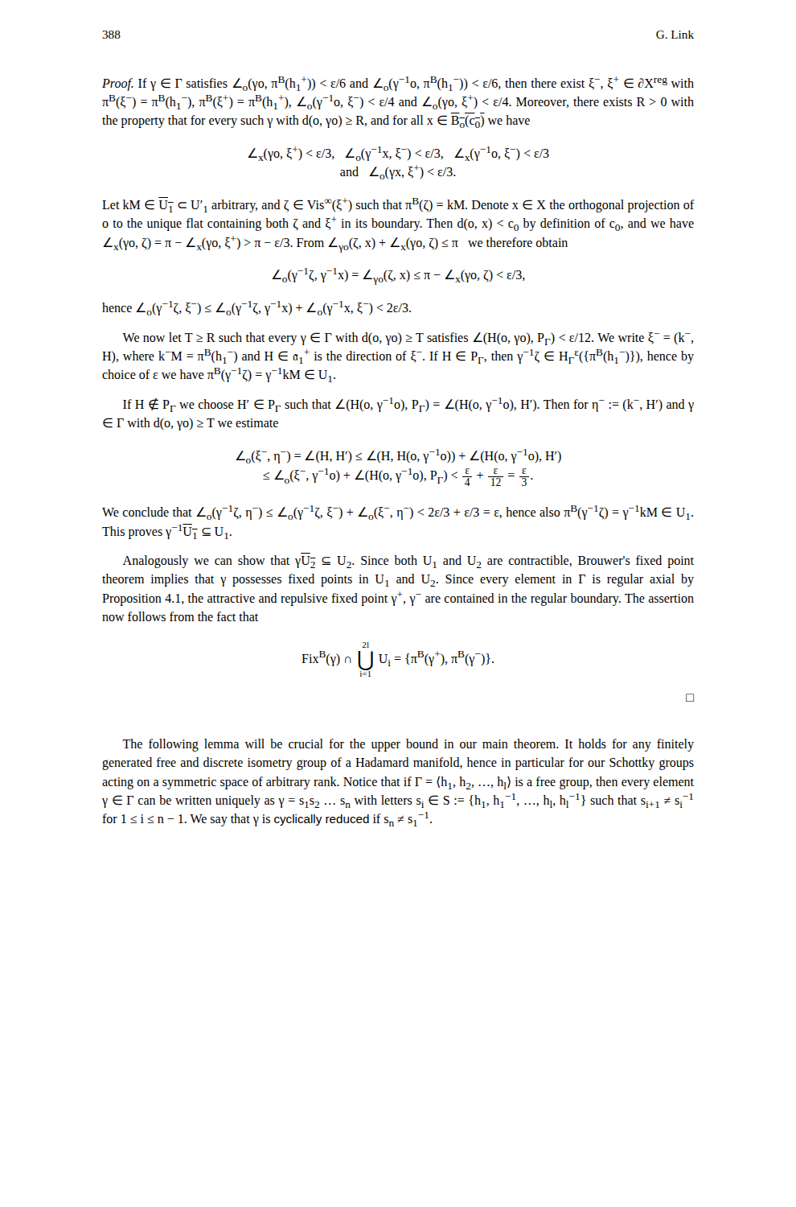388 G. Link
Proof. If γ ∈ Γ satisfies ∠o(γo, πB(h1+)) < ε/6 and ∠o(γ−1o, πB(h1−)) < ε/6, then there exist ξ−, ξ+ ∈ ∂Xreg with πB(ξ−) = πB(h1−), πB(ξ+) = πB(h1+), ∠o(γ−1o, ξ−) < ε/4 and ∠o(γo, ξ+) < ε/4. Moreover, there exists R > 0 with the property that for every such γ with d(o, γo) ≥ R, and for all x ∈ Bo(c0) we have
∠x(γo, ξ+) < ε/3, ∠o(γ−1x, ξ−) < ε/3, ∠x(γ−1o, ξ−) < ε/3 and ∠o(γx, ξ+) < ε/3.
Let kM ∈ U1 ⊂ U′1 arbitrary, and ζ ∈ Vis∞(ξ+) such that πB(ζ) = kM. Denote x ∈ X the orthogonal projection of o to the unique flat containing both ζ and ξ+ in its boundary. Then d(o, x) < c0 by definition of c0, and we have ∠x(γo, ζ) = π − ∠x(γo, ξ+) > π − ε/3. From ∠γo(ζ, x) + ∠x(γo, ζ) ≤ π we therefore obtain
∠o(γ−1ζ, γ−1x) = ∠γo(ζ, x) ≤ π − ∠x(γo, ζ) < ε/3,
hence ∠o(γ−1ζ, ξ−) ≤ ∠o(γ−1ζ, γ−1x) + ∠o(γ−1x, ξ−) < 2ε/3.
We now let T ≥ R such that every γ ∈ Γ with d(o, γo) ≥ T satisfies ∠(H(o, γo), PΓ) < ε/12. We write ξ− = (k−, H), where k−M = πB(h1−) and H ∈ 𝔞1+ is the direction of ξ−. If H ∈ PΓ, then γ−1ζ ∈ HΓε({πB(h1−)}), hence by choice of ε we have πB(γ−1ζ) = γ−1kM ∈ U1.
If H ∉ PΓ we choose H′ ∈ PΓ such that ∠(H(o, γ−1o), PΓ) = ∠(H(o, γ−1o), H′). Then for η− := (k−, H′) and γ ∈ Γ with d(o, γo) ≥ T we estimate
∠o(ξ−, η−) = ∠(H, H′) ≤ ∠(H, H(o, γ−1o)) + ∠(H(o, γ−1o), H′) ≤ ∠o(ξ−, γ−1o) + ∠(H(o, γ−1o), PΓ) < ε 4 + ε 12 = ε 3.
We conclude that ∠o(γ−1ζ, η−) ≤ ∠o(γ−1ζ, ξ−) + ∠o(ξ−, η−) < 2ε/3 + ε/3 = ε, hence also πB(γ−1ζ) = γ−1kM ∈ U1. This proves γ−1U1 ⊆ U1.
Analogously we can show that γU2 ⊆ U2. Since both U1 and U2 are contractible, Brouwer's fixed point theorem implies that γ possesses fixed points in U1 and U2. Since every element in Γ is regular axial by Proposition 4.1, the attractive and repulsive fixed point γ+, γ− are contained in the regular boundary. The assertion now follows from the fact that
FixB(γ) ∩ 2l⋃i=1 Ui = {πB(γ+), πB(γ−)}.
□
The following lemma will be crucial for the upper bound in our main theorem. It holds for any finitely generated free and discrete isometry group of a Hadamard manifold, hence in particular for our Schottky groups acting on a symmetric space of arbitrary rank. Notice that if Γ = ⟨h1, h2, …, hl⟩ is a free group, then every element γ ∈ Γ can be written uniquely as γ = s1s2 … sn with letters si ∈ S := {h1, h1−1, …, hl, hl−1} such that si+1 ≠ si−1 for 1 ≤ i ≤ n − 1. We say that γ is cyclically reduced if sn ≠ s1−1.